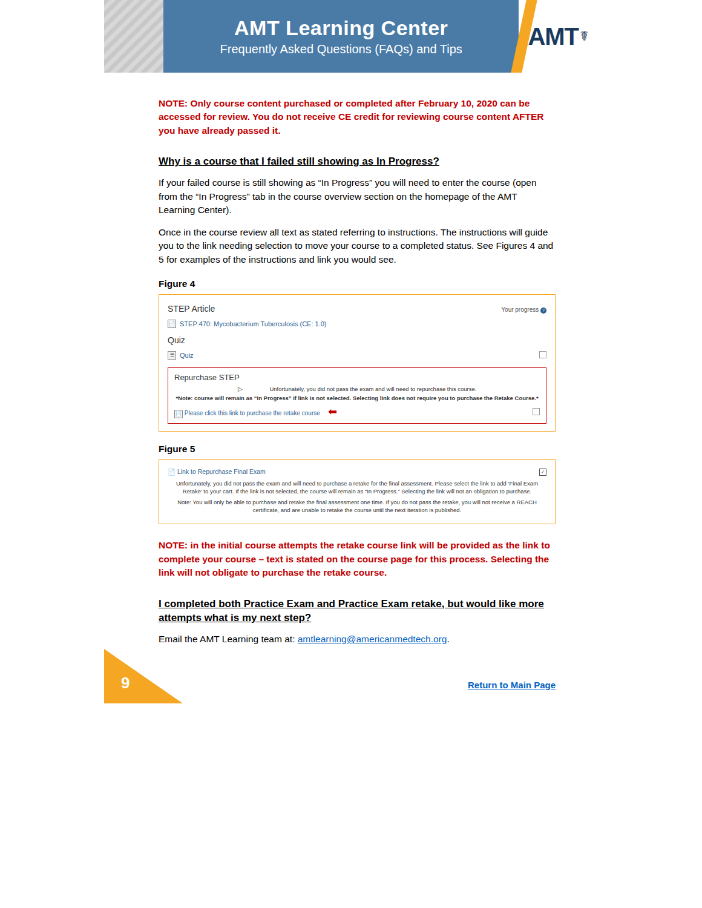AMT Learning Center
Frequently Asked Questions (FAQs) and Tips
AMT☤
NOTE: Only course content purchased or completed after February 10, 2020 can be accessed for review. You do not receive CE credit for reviewing course content AFTER you have already passed it.
Why is a course that I failed still showing as In Progress?
If your failed course is still showing as “In Progress” you will need to enter the course (open from the “In Progress” tab in the course overview section on the homepage of the AMT Learning Center).
Once in the course review all text as stated referring to instructions. The instructions will guide you to the link needing selection to move your course to a completed status. See Figures 4 and 5 for examples of the instructions and link you would see.
Figure 4
STEP Article
Your progress ?
📄 STEP 470: Mycobacterium Tuberculosis (CE: 1.0)
Quiz
☰ Quiz
Repurchase STEP
▷ Unfortunately, you did not pass the exam and will need to repurchase this course.
*Note: course will remain as “In Progress” if link is not selected. Selecting link does not require you to purchase the Retake Course.*
📄 Please click this link to purchase the retake course ⬅
Figure 5
📄 Link to Repurchase Final Exam
✓
Unfortunately, you did not pass the exam and will need to purchase a retake for the final assessment. Please select the link to add ‘Final Exam Retake’ to your cart. If the link is not selected, the course will remain as “In Progress.” Selecting the link will not an obligation to purchase.
Note: You will only be able to purchase and retake the final assessment one time. If you do not pass the retake, you will not receive a REACH certificate, and are unable to retake the course until the next iteration is published.
NOTE: in the initial course attempts the retake course link will be provided as the link to complete your course – text is stated on the course page for this process. Selecting the link will not obligate to purchase the retake course.
I completed both Practice Exam and Practice Exam retake, but would like more attempts what is my next step?
Email the AMT Learning team at: amtlearning@americanmedtech.org.
9
Return to Main Page